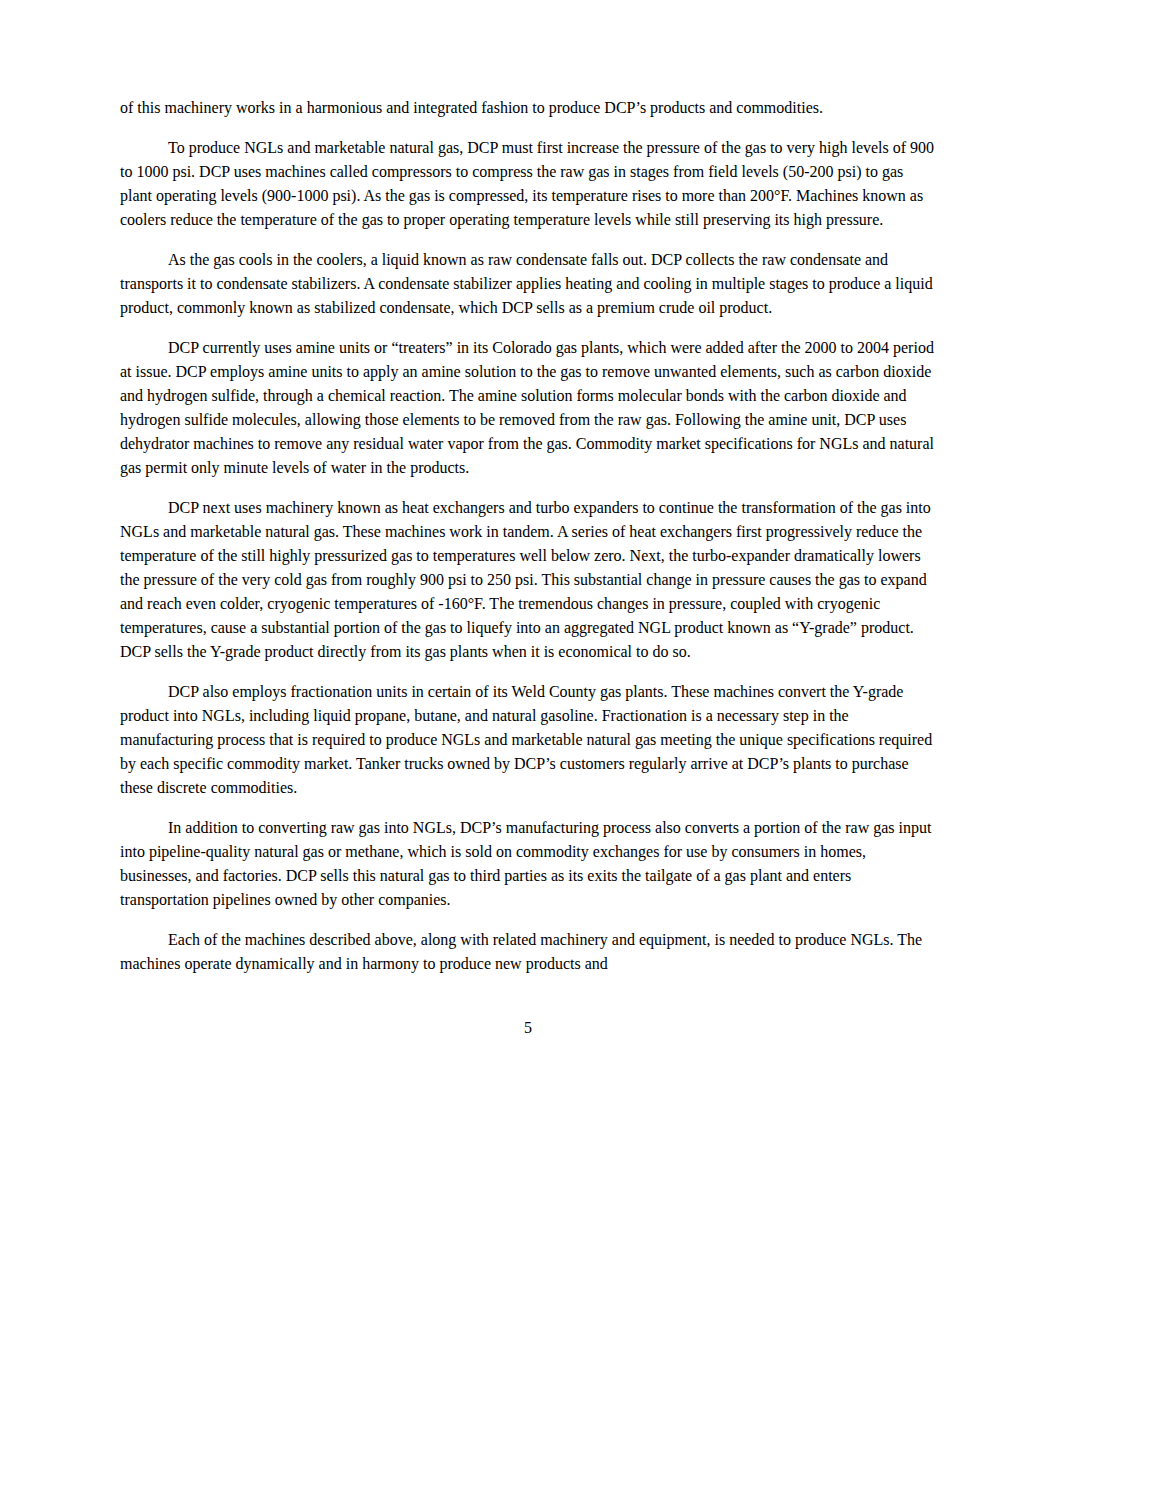of this machinery works in a harmonious and integrated fashion to produce DCP’s products and commodities.
To produce NGLs and marketable natural gas, DCP must first increase the pressure of the gas to very high levels of 900 to 1000 psi. DCP uses machines called compressors to compress the raw gas in stages from field levels (50-200 psi) to gas plant operating levels (900-1000 psi). As the gas is compressed, its temperature rises to more than 200°F. Machines known as coolers reduce the temperature of the gas to proper operating temperature levels while still preserving its high pressure.
As the gas cools in the coolers, a liquid known as raw condensate falls out. DCP collects the raw condensate and transports it to condensate stabilizers. A condensate stabilizer applies heating and cooling in multiple stages to produce a liquid product, commonly known as stabilized condensate, which DCP sells as a premium crude oil product.
DCP currently uses amine units or “treaters” in its Colorado gas plants, which were added after the 2000 to 2004 period at issue. DCP employs amine units to apply an amine solution to the gas to remove unwanted elements, such as carbon dioxide and hydrogen sulfide, through a chemical reaction. The amine solution forms molecular bonds with the carbon dioxide and hydrogen sulfide molecules, allowing those elements to be removed from the raw gas. Following the amine unit, DCP uses dehydrator machines to remove any residual water vapor from the gas. Commodity market specifications for NGLs and natural gas permit only minute levels of water in the products.
DCP next uses machinery known as heat exchangers and turbo expanders to continue the transformation of the gas into NGLs and marketable natural gas. These machines work in tandem. A series of heat exchangers first progressively reduce the temperature of the still highly pressurized gas to temperatures well below zero. Next, the turbo-expander dramatically lowers the pressure of the very cold gas from roughly 900 psi to 250 psi. This substantial change in pressure causes the gas to expand and reach even colder, cryogenic temperatures of -160°F. The tremendous changes in pressure, coupled with cryogenic temperatures, cause a substantial portion of the gas to liquefy into an aggregated NGL product known as “Y-grade” product. DCP sells the Y-grade product directly from its gas plants when it is economical to do so.
DCP also employs fractionation units in certain of its Weld County gas plants. These machines convert the Y-grade product into NGLs, including liquid propane, butane, and natural gasoline. Fractionation is a necessary step in the manufacturing process that is required to produce NGLs and marketable natural gas meeting the unique specifications required by each specific commodity market. Tanker trucks owned by DCP’s customers regularly arrive at DCP’s plants to purchase these discrete commodities.
In addition to converting raw gas into NGLs, DCP’s manufacturing process also converts a portion of the raw gas input into pipeline-quality natural gas or methane, which is sold on commodity exchanges for use by consumers in homes, businesses, and factories. DCP sells this natural gas to third parties as its exits the tailgate of a gas plant and enters transportation pipelines owned by other companies.
Each of the machines described above, along with related machinery and equipment, is needed to produce NGLs. The machines operate dynamically and in harmony to produce new products and
5